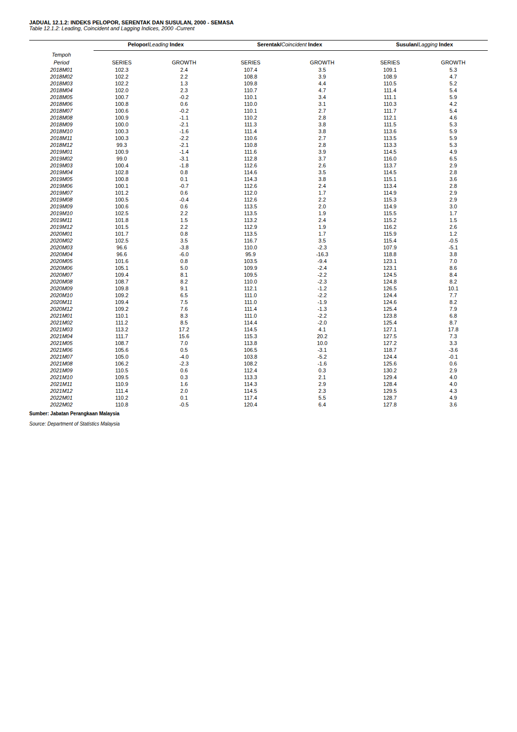JADUAL 12.1.2: INDEKS PELOPOR, SERENTAK DAN SUSULAN, 2000 - SEMASA
Table 12.1.2: Leading, Coincident and Lagging Indices, 2000 -Current
| | Pelopor/ Leading Index | Serentak/ Coincident Index | Susulan/ Lagging Index |
| --- | --- | --- | --- |
| Tempoh | | | | | | |
| Period | SERIES | GROWTH | SERIES | GROWTH | SERIES | GROWTH |
| 2018M01 | 102.3 | 2.4 | 107.4 | 3.5 | 109.1 | 5.3 |
| 2018M02 | 102.2 | 2.2 | 108.8 | 3.9 | 108.9 | 4.7 |
| 2018M03 | 102.2 | 1.3 | 109.8 | 4.4 | 110.5 | 5.2 |
| 2018M04 | 102.0 | 2.3 | 110.7 | 4.7 | 111.4 | 5.4 |
| 2018M05 | 100.7 | -0.2 | 110.1 | 3.4 | 111.1 | 5.9 |
| 2018M06 | 100.8 | 0.6 | 110.0 | 3.1 | 110.3 | 4.2 |
| 2018M07 | 100.6 | -0.2 | 110.1 | 2.7 | 111.7 | 5.4 |
| 2018M08 | 100.9 | -1.1 | 110.2 | 2.8 | 112.1 | 4.6 |
| 2018M09 | 100.0 | -2.1 | 111.3 | 3.8 | 111.5 | 5.3 |
| 2018M10 | 100.3 | -1.6 | 111.4 | 3.8 | 113.6 | 5.9 |
| 2018M11 | 100.3 | -2.2 | 110.6 | 2.7 | 113.5 | 5.9 |
| 2018M12 | 99.3 | -2.1 | 110.8 | 2.8 | 113.3 | 5.3 |
| 2019M01 | 100.9 | -1.4 | 111.6 | 3.9 | 114.5 | 4.9 |
| 2019M02 | 99.0 | -3.1 | 112.8 | 3.7 | 116.0 | 6.5 |
| 2019M03 | 100.4 | -1.8 | 112.6 | 2.6 | 113.7 | 2.9 |
| 2019M04 | 102.8 | 0.8 | 114.6 | 3.5 | 114.5 | 2.8 |
| 2019M05 | 100.8 | 0.1 | 114.3 | 3.8 | 115.1 | 3.6 |
| 2019M06 | 100.1 | -0.7 | 112.6 | 2.4 | 113.4 | 2.8 |
| 2019M07 | 101.2 | 0.6 | 112.0 | 1.7 | 114.9 | 2.9 |
| 2019M08 | 100.5 | -0.4 | 112.6 | 2.2 | 115.3 | 2.9 |
| 2019M09 | 100.6 | 0.6 | 113.5 | 2.0 | 114.9 | 3.0 |
| 2019M10 | 102.5 | 2.2 | 113.5 | 1.9 | 115.5 | 1.7 |
| 2019M11 | 101.8 | 1.5 | 113.2 | 2.4 | 115.2 | 1.5 |
| 2019M12 | 101.5 | 2.2 | 112.9 | 1.9 | 116.2 | 2.6 |
| 2020M01 | 101.7 | 0.8 | 113.5 | 1.7 | 115.9 | 1.2 |
| 2020M02 | 102.5 | 3.5 | 116.7 | 3.5 | 115.4 | -0.5 |
| 2020M03 | 96.6 | -3.8 | 110.0 | -2.3 | 107.9 | -5.1 |
| 2020M04 | 96.6 | -6.0 | 95.9 | -16.3 | 118.8 | 3.8 |
| 2020M05 | 101.6 | 0.8 | 103.5 | -9.4 | 123.1 | 7.0 |
| 2020M06 | 105.1 | 5.0 | 109.9 | -2.4 | 123.1 | 8.6 |
| 2020M07 | 109.4 | 8.1 | 109.5 | -2.2 | 124.5 | 8.4 |
| 2020M08 | 108.7 | 8.2 | 110.0 | -2.3 | 124.8 | 8.2 |
| 2020M09 | 109.8 | 9.1 | 112.1 | -1.2 | 126.5 | 10.1 |
| 2020M10 | 109.2 | 6.5 | 111.0 | -2.2 | 124.4 | 7.7 |
| 2020M11 | 109.4 | 7.5 | 111.0 | -1.9 | 124.6 | 8.2 |
| 2020M12 | 109.2 | 7.6 | 111.4 | -1.3 | 125.4 | 7.9 |
| 2021M01 | 110.1 | 8.3 | 111.0 | -2.2 | 123.8 | 6.8 |
| 2021M02 | 111.2 | 8.5 | 114.4 | -2.0 | 125.4 | 8.7 |
| 2021M03 | 113.2 | 17.2 | 114.5 | 4.1 | 127.1 | 17.8 |
| 2021M04 | 111.7 | 15.6 | 115.3 | 20.2 | 127.5 | 7.3 |
| 2021M05 | 108.7 | 7.0 | 113.8 | 10.0 | 127.2 | 3.3 |
| 2021M06 | 105.6 | 0.5 | 106.5 | -3.1 | 118.7 | -3.6 |
| 2021M07 | 105.0 | -4.0 | 103.8 | -5.2 | 124.4 | -0.1 |
| 2021M08 | 106.2 | -2.3 | 108.2 | -1.6 | 125.6 | 0.6 |
| 2021M09 | 110.5 | 0.6 | 112.4 | 0.3 | 130.2 | 2.9 |
| 2021M10 | 109.5 | 0.3 | 113.3 | 2.1 | 129.4 | 4.0 |
| 2021M11 | 110.9 | 1.6 | 114.3 | 2.9 | 128.4 | 4.0 |
| 2021M12 | 111.4 | 2.0 | 114.5 | 2.3 | 129.5 | 4.3 |
| 2022M01 | 110.2 | 0.1 | 117.4 | 5.5 | 128.7 | 4.9 |
| 2022M02 | 110.8 | -0.5 | 120.4 | 6.4 | 127.8 | 3.6 |
Sumber: Jabatan Perangkaan Malaysia
Source: Department of Statistics Malaysia